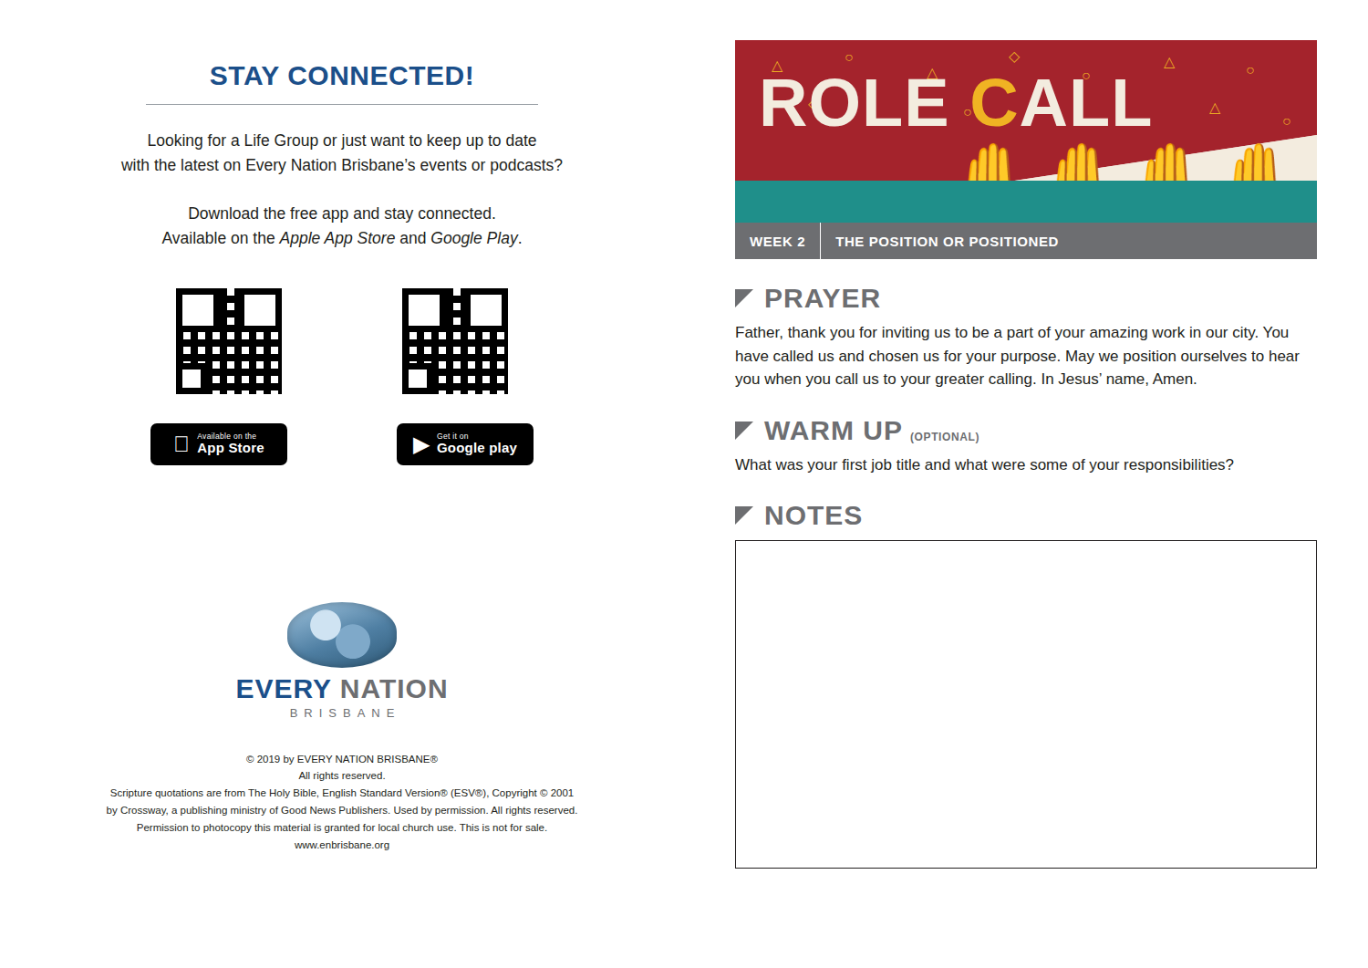Stay Connected!
Looking for a Life Group or just want to keep up to date
with the latest on Every Nation Brisbane’s events or podcasts?
Download the free app and stay connected.
Available on the Apple App Store and Google Play.
 Available on the App Store
▶ Get it on Google play
EVERY NATION
BRISBANE
© 2019 by EVERY NATION BRISBANE®
All rights reserved.
Scripture quotations are from The Holy Bible, English Standard Version® (ESV®), Copyright © 2001
by Crossway, a publishing ministry of Good News Publishers. Used by permission. All rights reserved.
Permission to photocopy this material is granted for local church use. This is not for sale.
www.enbrisbane.org
△ ○ △ ◇ ○ △ ○ ◇ ◇ ○ △ ○
ROLE CALL
✋✋✋✋
WEEK 2
THE POSITION OR POSITIONED
PRAYER
Father, thank you for inviting us to be a part of your amazing work in our city. You have called us and chosen us for your purpose. May we position ourselves to hear you when you call us to your greater calling. In Jesus’ name, Amen.
WARM UP (OPTIONAL)
What was your first job title and what were some of your responsibilities?
NOTES